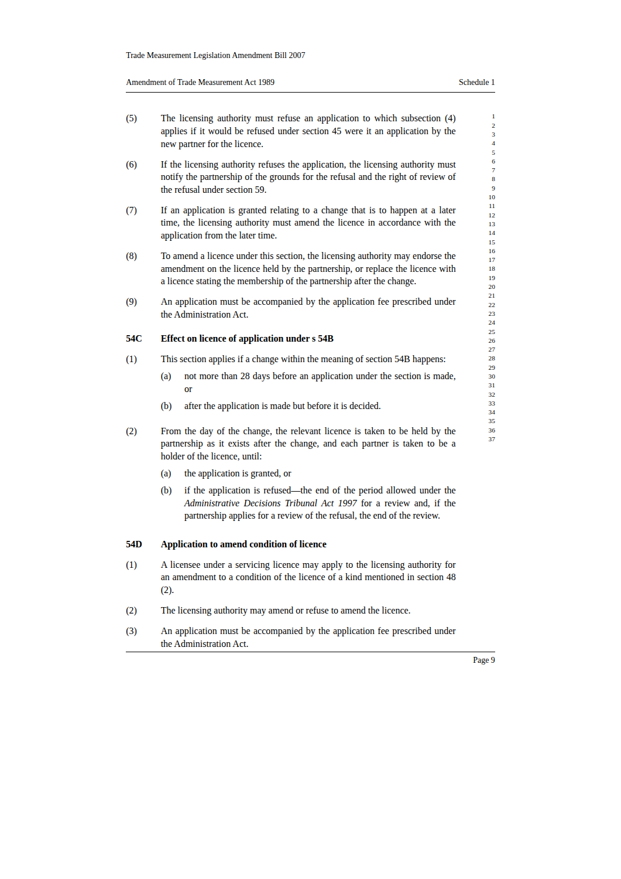Trade Measurement Legislation Amendment Bill 2007
Amendment of Trade Measurement Act 1989
Schedule 1
(5)
The licensing authority must refuse an application to which subsection (4) applies if it would be refused under section 45 were it an application by the new partner for the licence.
(6)
If the licensing authority refuses the application, the licensing authority must notify the partnership of the grounds for the refusal and the right of review of the refusal under section 59.
(7)
If an application is granted relating to a change that is to happen at a later time, the licensing authority must amend the licence in accordance with the application from the later time.
(8)
To amend a licence under this section, the licensing authority may endorse the amendment on the licence held by the partnership, or replace the licence with a licence stating the membership of the partnership after the change.
(9)
An application must be accompanied by the application fee prescribed under the Administration Act.
54C
Effect on licence of application under s 54B
(1)
This section applies if a change within the meaning of section 54B happens:
(a)
not more than 28 days before an application under the section is made, or
(b)
after the application is made but before it is decided.
(2)
From the day of the change, the relevant licence is taken to be held by the partnership as it exists after the change, and each partner is taken to be a holder of the licence, until:
(a)
the application is granted, or
(b)
if the application is refused—the end of the period allowed under the Administrative Decisions Tribunal Act 1997 for a review and, if the partnership applies for a review of the refusal, the end of the review.
54D
Application to amend condition of licence
(1)
A licensee under a servicing licence may apply to the licensing authority for an amendment to a condition of the licence of a kind mentioned in section 48 (2).
(2)
The licensing authority may amend or refuse to amend the licence.
(3)
An application must be accompanied by the application fee prescribed under the Administration Act.
1
2
3
4
5
6
7
8
9
10
11
12
13
14
15
16
17
18
19
20
21
22
23
24
25
26
27
28
29
30
31
32
33
34
35
36
37
Page 9